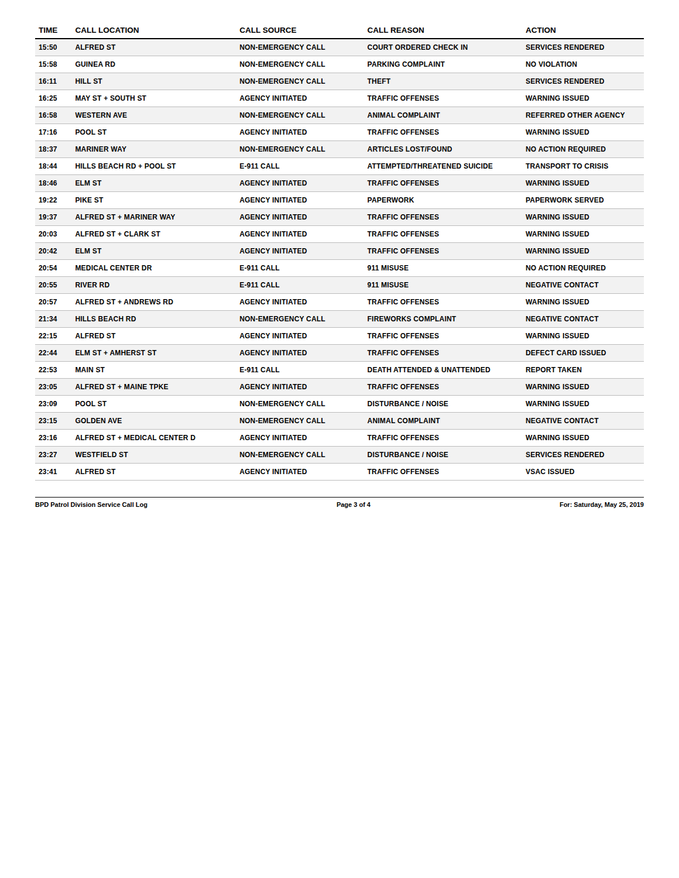| TIME | CALL LOCATION | CALL SOURCE | CALL REASON | ACTION |
| --- | --- | --- | --- | --- |
| 15:50 | ALFRED ST | NON-EMERGENCY CALL | COURT ORDERED CHECK IN | SERVICES RENDERED |
| 15:58 | GUINEA RD | NON-EMERGENCY CALL | PARKING COMPLAINT | NO VIOLATION |
| 16:11 | HILL ST | NON-EMERGENCY CALL | THEFT | SERVICES RENDERED |
| 16:25 | MAY ST + SOUTH ST | AGENCY INITIATED | TRAFFIC OFFENSES | WARNING ISSUED |
| 16:58 | WESTERN AVE | NON-EMERGENCY CALL | ANIMAL COMPLAINT | REFERRED OTHER AGENCY |
| 17:16 | POOL ST | AGENCY INITIATED | TRAFFIC OFFENSES | WARNING ISSUED |
| 18:37 | MARINER WAY | NON-EMERGENCY CALL | ARTICLES LOST/FOUND | NO ACTION REQUIRED |
| 18:44 | HILLS BEACH RD + POOL ST | E-911 CALL | ATTEMPTED/THREATENED SUICIDE | TRANSPORT TO CRISIS |
| 18:46 | ELM ST | AGENCY INITIATED | TRAFFIC OFFENSES | WARNING ISSUED |
| 19:22 | PIKE ST | AGENCY INITIATED | PAPERWORK | PAPERWORK SERVED |
| 19:37 | ALFRED ST + MARINER WAY | AGENCY INITIATED | TRAFFIC OFFENSES | WARNING ISSUED |
| 20:03 | ALFRED ST + CLARK ST | AGENCY INITIATED | TRAFFIC OFFENSES | WARNING ISSUED |
| 20:42 | ELM ST | AGENCY INITIATED | TRAFFIC OFFENSES | WARNING ISSUED |
| 20:54 | MEDICAL CENTER DR | E-911 CALL | 911 MISUSE | NO ACTION REQUIRED |
| 20:55 | RIVER RD | E-911 CALL | 911 MISUSE | NEGATIVE CONTACT |
| 20:57 | ALFRED ST + ANDREWS RD | AGENCY INITIATED | TRAFFIC OFFENSES | WARNING ISSUED |
| 21:34 | HILLS BEACH RD | NON-EMERGENCY CALL | FIREWORKS COMPLAINT | NEGATIVE CONTACT |
| 22:15 | ALFRED ST | AGENCY INITIATED | TRAFFIC OFFENSES | WARNING ISSUED |
| 22:44 | ELM ST + AMHERST ST | AGENCY INITIATED | TRAFFIC OFFENSES | DEFECT CARD ISSUED |
| 22:53 | MAIN ST | E-911 CALL | DEATH ATTENDED & UNATTENDED | REPORT TAKEN |
| 23:05 | ALFRED ST + MAINE TPKE | AGENCY INITIATED | TRAFFIC OFFENSES | WARNING ISSUED |
| 23:09 | POOL ST | NON-EMERGENCY CALL | DISTURBANCE / NOISE | WARNING ISSUED |
| 23:15 | GOLDEN AVE | NON-EMERGENCY CALL | ANIMAL COMPLAINT | NEGATIVE CONTACT |
| 23:16 | ALFRED ST + MEDICAL CENTER D | AGENCY INITIATED | TRAFFIC OFFENSES | WARNING ISSUED |
| 23:27 | WESTFIELD ST | NON-EMERGENCY CALL | DISTURBANCE / NOISE | SERVICES RENDERED |
| 23:41 | ALFRED ST | AGENCY INITIATED | TRAFFIC OFFENSES | VSAC ISSUED |
BPD Patrol Division Service Call Log
Page 3 of 4
For: Saturday, May 25, 2019